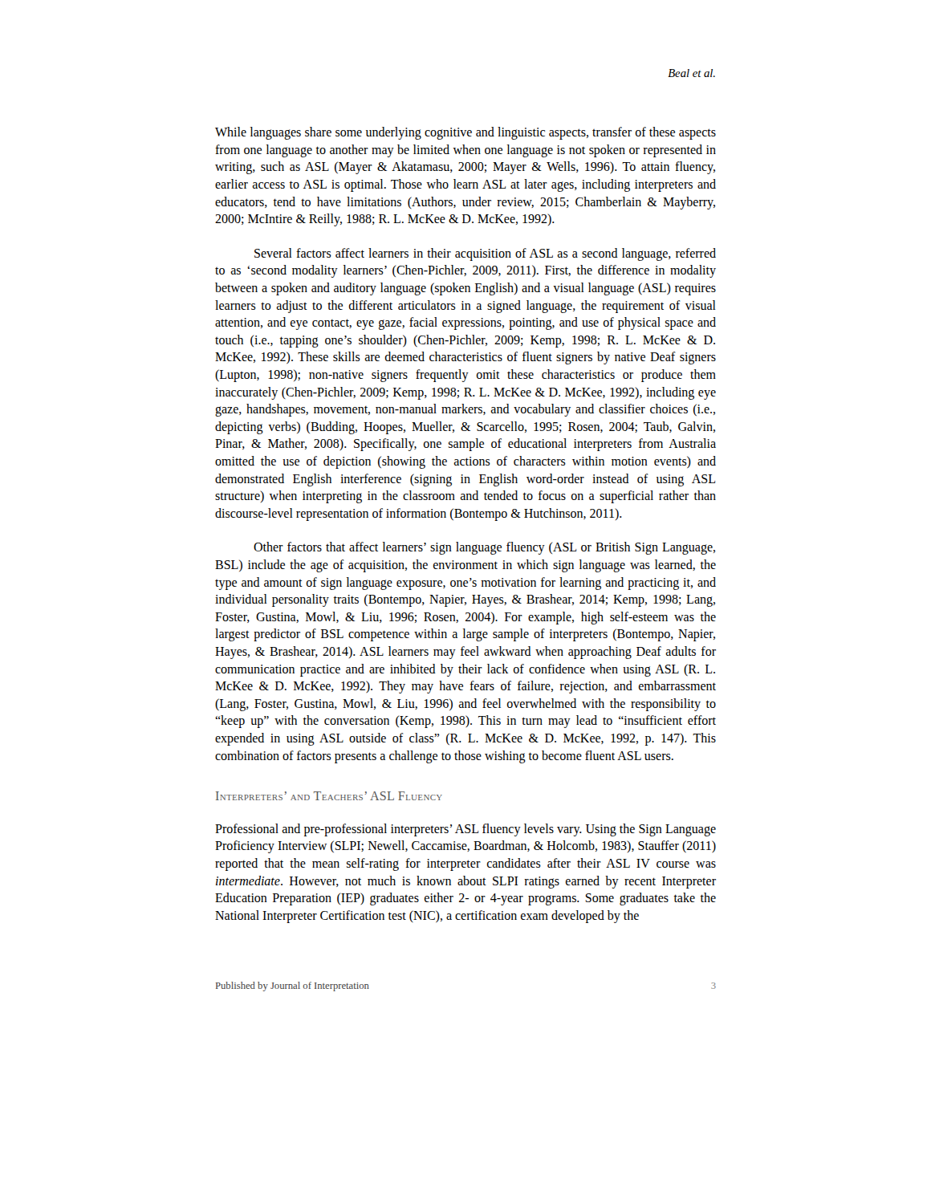Beal et al.
While languages share some underlying cognitive and linguistic aspects, transfer of these aspects from one language to another may be limited when one language is not spoken or represented in writing, such as ASL (Mayer & Akatamasu, 2000; Mayer & Wells, 1996). To attain fluency, earlier access to ASL is optimal. Those who learn ASL at later ages, including interpreters and educators, tend to have limitations (Authors, under review, 2015; Chamberlain & Mayberry, 2000; McIntire & Reilly, 1988; R. L. McKee & D. McKee, 1992).
Several factors affect learners in their acquisition of ASL as a second language, referred to as ‘second modality learners’ (Chen-Pichler, 2009, 2011). First, the difference in modality between a spoken and auditory language (spoken English) and a visual language (ASL) requires learners to adjust to the different articulators in a signed language, the requirement of visual attention, and eye contact, eye gaze, facial expressions, pointing, and use of physical space and touch (i.e., tapping one’s shoulder) (Chen-Pichler, 2009; Kemp, 1998; R. L. McKee & D. McKee, 1992). These skills are deemed characteristics of fluent signers by native Deaf signers (Lupton, 1998); non-native signers frequently omit these characteristics or produce them inaccurately (Chen-Pichler, 2009; Kemp, 1998; R. L. McKee & D. McKee, 1992), including eye gaze, handshapes, movement, non-manual markers, and vocabulary and classifier choices (i.e., depicting verbs) (Budding, Hoopes, Mueller, & Scarcello, 1995; Rosen, 2004; Taub, Galvin, Pinar, & Mather, 2008). Specifically, one sample of educational interpreters from Australia omitted the use of depiction (showing the actions of characters within motion events) and demonstrated English interference (signing in English word-order instead of using ASL structure) when interpreting in the classroom and tended to focus on a superficial rather than discourse-level representation of information (Bontempo & Hutchinson, 2011).
Other factors that affect learners’ sign language fluency (ASL or British Sign Language, BSL) include the age of acquisition, the environment in which sign language was learned, the type and amount of sign language exposure, one’s motivation for learning and practicing it, and individual personality traits (Bontempo, Napier, Hayes, & Brashear, 2014; Kemp, 1998; Lang, Foster, Gustina, Mowl, & Liu, 1996; Rosen, 2004). For example, high self-esteem was the largest predictor of BSL competence within a large sample of interpreters (Bontempo, Napier, Hayes, & Brashear, 2014). ASL learners may feel awkward when approaching Deaf adults for communication practice and are inhibited by their lack of confidence when using ASL (R. L. McKee & D. McKee, 1992). They may have fears of failure, rejection, and embarrassment (Lang, Foster, Gustina, Mowl, & Liu, 1996) and feel overwhelmed with the responsibility to “keep up” with the conversation (Kemp, 1998). This in turn may lead to “insufficient effort expended in using ASL outside of class” (R. L. McKee & D. McKee, 1992, p. 147). This combination of factors presents a challenge to those wishing to become fluent ASL users.
Interpreters’ and Teachers’ ASL Fluency
Professional and pre-professional interpreters’ ASL fluency levels vary. Using the Sign Language Proficiency Interview (SLPI; Newell, Caccamise, Boardman, & Holcomb, 1983), Stauffer (2011) reported that the mean self-rating for interpreter candidates after their ASL IV course was intermediate. However, not much is known about SLPI ratings earned by recent Interpreter Education Preparation (IEP) graduates either 2- or 4-year programs. Some graduates take the National Interpreter Certification test (NIC), a certification exam developed by the
Published by Journal of Interpretation 3